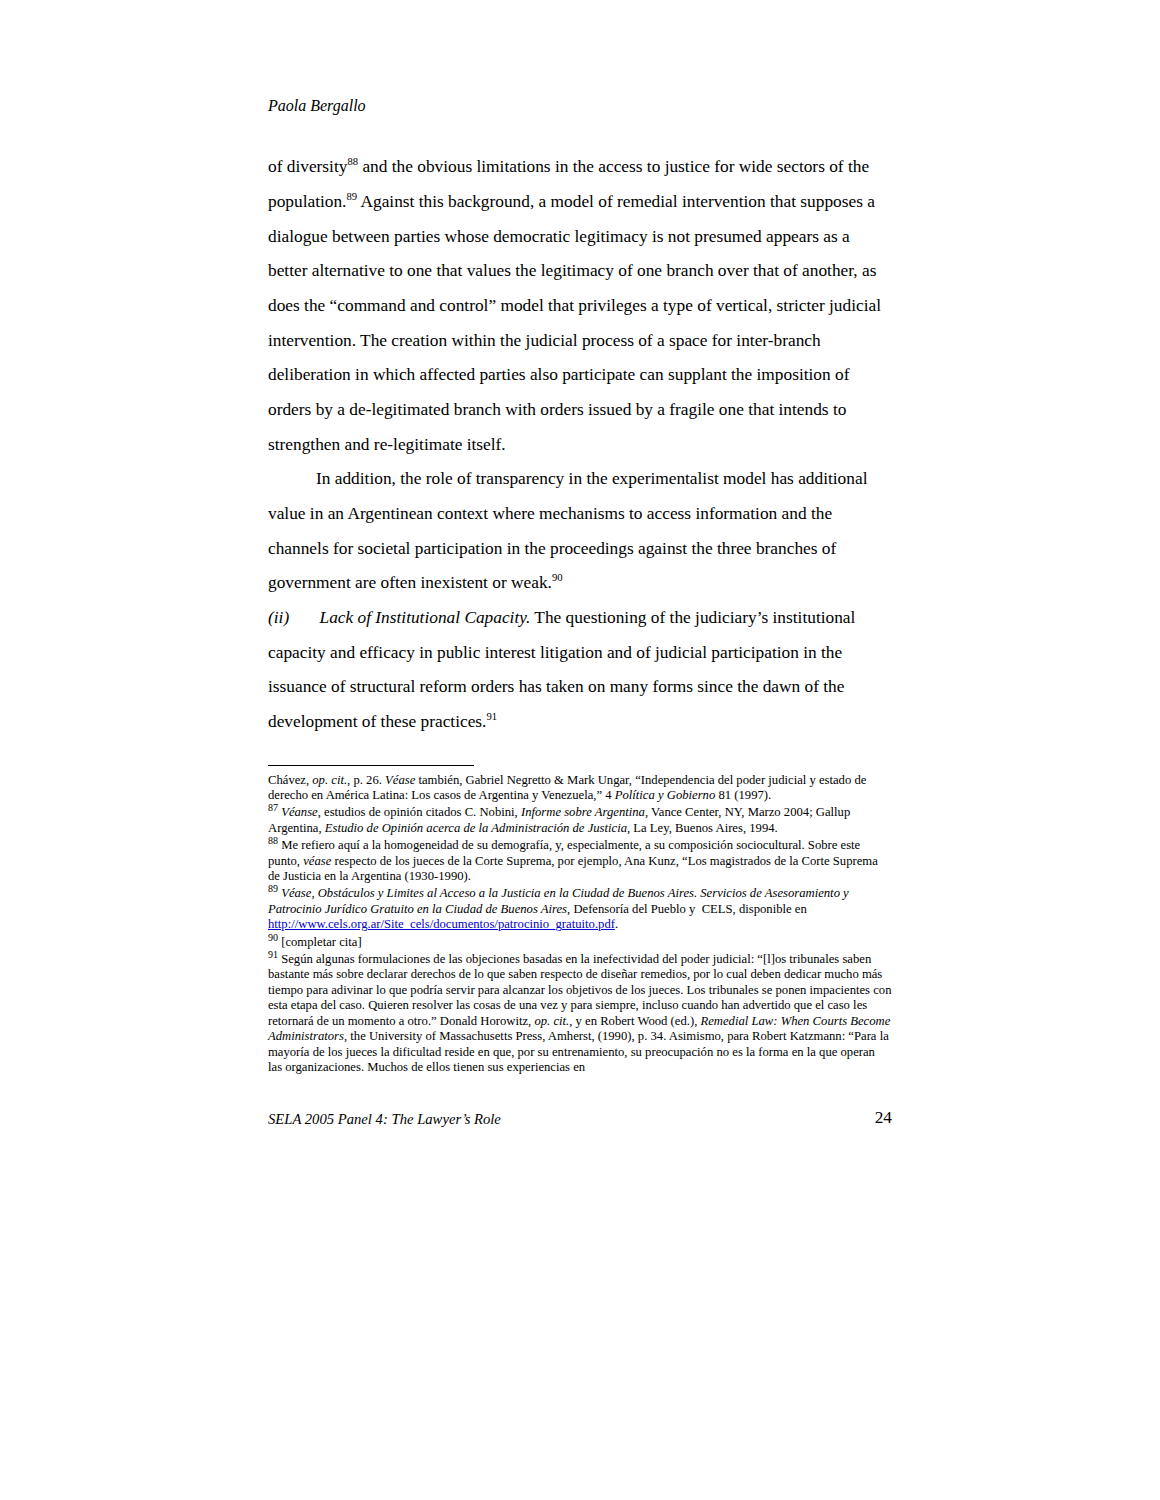Paola Bergallo
of diversity88 and the obvious limitations in the access to justice for wide sectors of the population.89 Against this background, a model of remedial intervention that supposes a dialogue between parties whose democratic legitimacy is not presumed appears as a better alternative to one that values the legitimacy of one branch over that of another, as does the “command and control” model that privileges a type of vertical, stricter judicial intervention. The creation within the judicial process of a space for inter-branch deliberation in which affected parties also participate can supplant the imposition of orders by a de-legitimated branch with orders issued by a fragile one that intends to strengthen and re-legitimate itself.
In addition, the role of transparency in the experimentalist model has additional value in an Argentinean context where mechanisms to access information and the channels for societal participation in the proceedings against the three branches of government are often inexistent or weak.90
(ii) Lack of Institutional Capacity. The questioning of the judiciary’s institutional capacity and efficacy in public interest litigation and of judicial participation in the issuance of structural reform orders has taken on many forms since the dawn of the development of these practices.91
Chávez, op. cit., p. 26. Véase también, Gabriel Negretto & Mark Ungar, “Independencia del poder judicial y estado de derecho en América Latina: Los casos de Argentina y Venezuela,” 4 Política y Gobierno 81 (1997).
87 Véanse, estudios de opinión citados C. Nobini, Informe sobre Argentina, Vance Center, NY, Marzo 2004; Gallup Argentina, Estudio de Opinión acerca de la Administración de Justicia, La Ley, Buenos Aires, 1994.
88 Me refiero aquí a la homogeneidad de su demografía, y, especialmente, a su composición sociocultural. Sobre este punto, véase respecto de los jueces de la Corte Suprema, por ejemplo, Ana Kunz, “Los magistrados de la Corte Suprema de Justicia en la Argentina (1930-1990).
89 Véase, Obstáculos y Limites al Acceso a la Justicia en la Ciudad de Buenos Aires. Servicios de Asesoramiento y Patrocinio Jurídico Gratuito en la Ciudad de Buenos Aires, Defensoría del Pueblo y CELS, disponible en http://www.cels.org.ar/Site_cels/documentos/patrocinio_gratuito.pdf.
90 [completar cita]
91 Según algunas formulaciones de las objeciones basadas en la inefectividad del poder judicial: “[l]os tribunales saben bastante más sobre declarar derechos de lo que saben respecto de diseñar remedios, por lo cual deben dedicar mucho más tiempo para adivinar lo que podría servir para alcanzar los objetivos de los jueces. Los tribunales se ponen impacientes con esta etapa del caso. Quieren resolver las cosas de una vez y para siempre, incluso cuando han advertido que el caso les retornará de un momento a otro.” Donald Horowitz, op. cit., y en Robert Wood (ed.), Remedial Law: When Courts Become Administrators, the University of Massachusetts Press, Amherst, (1990), p. 34. Asimismo, para Robert Katzmann: “Para la mayoría de los jueces la dificultad reside en que, por su entrenamiento, su preocupación no es la forma en la que operan las organizaciones. Muchos de ellos tienen sus experiencias en
SELA 2005 Panel 4: The Lawyer’s Role
24